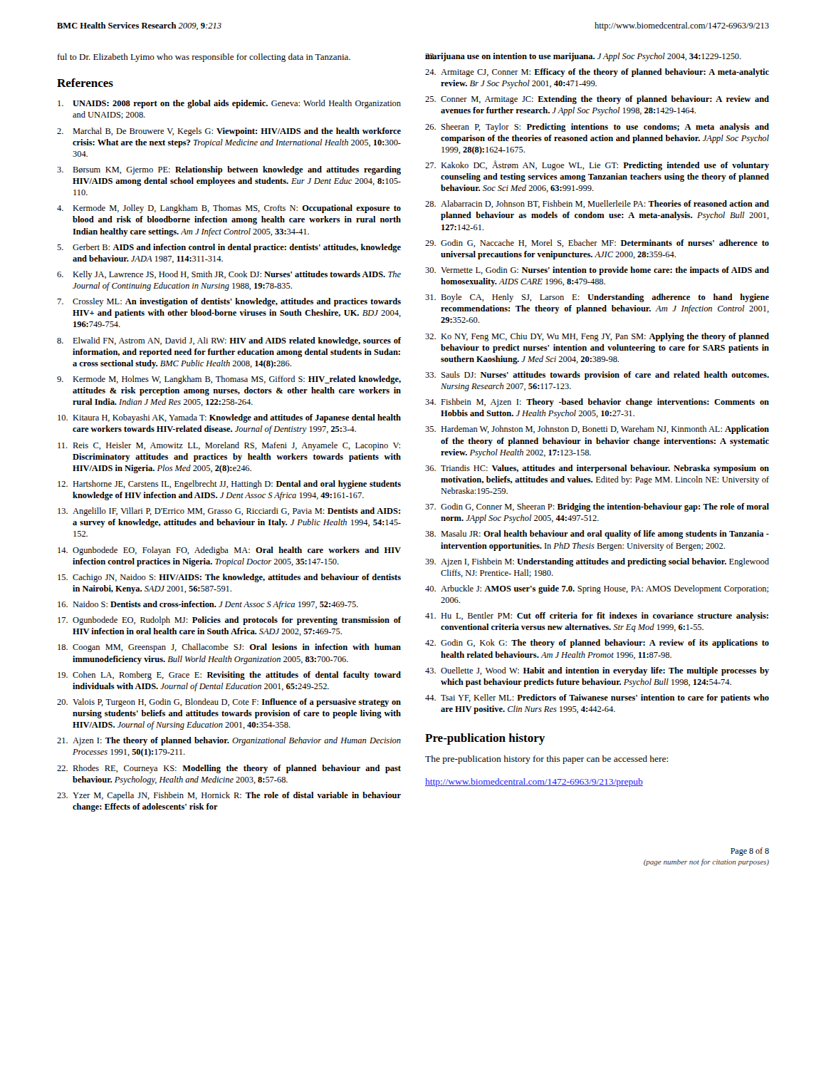BMC Health Services Research 2009, 9:213
http://www.biomedcentral.com/1472-6963/9/213
ful to Dr. Elizabeth Lyimo who was responsible for collecting data in Tanzania.
References
UNAIDS: 2008 report on the global aids epidemic. Geneva: World Health Organization and UNAIDS; 2008.
Marchal B, De Brouwere V, Kegels G: Viewpoint: HIV/AIDS and the health workforce crisis: What are the next steps? Tropical Medicine and International Health 2005, 10: 300-304.
Børsum KM, Gjermo PE: Relationship between knowledge and attitudes regarding HIV/AIDS among dental school employees and students. Eur J Dent Educ 2004, 8: 105-110.
Kermode M, Jolley D, Langkham B, Thomas MS, Crofts N: Occupational exposure to blood and risk of bloodborne infection among health care workers in rural north Indian healthy care settings. Am J Infect Control 2005, 33: 34-41.
Gerbert B: AIDS and infection control in dental practice: dentists' attitudes, knowledge and behaviour. JADA 1987, 114: 311-314.
Kelly JA, Lawrence JS, Hood H, Smith JR, Cook DJ: Nurses' attitudes towards AIDS. The Journal of Continuing Education in Nursing 1988, 19: 78-835.
Crossley ML: An investigation of dentists' knowledge, attitudes and practices towards HIV+ and patients with other blood-borne viruses in South Cheshire, UK. BDJ 2004, 196: 749-754.
Elwalid FN, Astrom AN, David J, Ali RW: HIV and AIDS related knowledge, sources of information, and reported need for further education among dental students in Sudan: a cross sectional study. BMC Public Health 2008, 14(8): 286.
Kermode M, Holmes W, Langkham B, Thomasa MS, Gifford S: HIV_related knowledge, attitudes & risk perception among nurses, doctors & other health care workers in rural India. Indian J Med Res 2005, 122: 258-264.
Kitaura H, Kobayashi AK, Yamada T: Knowledge and attitudes of Japanese dental health care workers towards HIV-related disease. Journal of Dentistry 1997, 25: 3-4.
Reis C, Heisler M, Amowitz LL, Moreland RS, Mafeni J, Anyamele C, Lacopino V: Discriminatory attitudes and practices by health workers towards patients with HIV/AIDS in Nigeria. Plos Med 2005, 2(8): e246.
Hartshorne JE, Carstens IL, Engelbrecht JJ, Hattingh D: Dental and oral hygiene students knowledge of HIV infection and AIDS. J Dent Assoc S Africa 1994, 49: 161-167.
Angelillo IF, Villari P, D'Errico MM, Grasso G, Ricciardi G, Pavia M: Dentists and AIDS: a survey of knowledge, attitudes and behaviour in Italy. J Public Health 1994, 54: 145-152.
Ogunbodede EO, Folayan FO, Adedigba MA: Oral health care workers and HIV infection control practices in Nigeria. Tropical Doctor 2005, 35: 147-150.
Cachigo JN, Naidoo S: HIV/AIDS: The knowledge, attitudes and behaviour of dentists in Nairobi, Kenya. SADJ 2001, 56: 587-591.
Naidoo S: Dentists and cross-infection. J Dent Assoc S Africa 1997, 52: 469-75.
Ogunbodede EO, Rudolph MJ: Policies and protocols for preventing transmission of HIV infection in oral health care in South Africa. SADJ 2002, 57: 469-75.
Coogan MM, Greenspan J, Challacombe SJ: Oral lesions in infection with human immunodeficiency virus. Bull World Health Organization 2005, 83: 700-706.
Cohen LA, Romberg E, Grace E: Revisiting the attitudes of dental faculty toward individuals with AIDS. Journal of Dental Education 2001, 65: 249-252.
Valois P, Turgeon H, Godin G, Blondeau D, Cote F: Influence of a persuasive strategy on nursing students' beliefs and attitudes towards provision of care to people living with HIV/AIDS. Journal of Nursing Education 2001, 40: 354-358.
Ajzen I: The theory of planned behavior. Organizational Behavior and Human Decision Processes 1991, 50(1): 179-211.
Rhodes RE, Courneya KS: Modelling the theory of planned behaviour and past behaviour. Psychology, Health and Medicine 2003, 8: 57-68.
Yzer M, Capella JN, Fishbein M, Hornick R: The role of distal variable in behaviour change: Effects of adolescents' risk for
marijuana use on intention to use marijuana. J Appl Soc Psychol 2004, 34: 1229-1250.
Armitage CJ, Conner M: Efficacy of the theory of planned behaviour: A meta-analytic review. Br J Soc Psychol 2001, 40: 471-499.
Conner M, Armitage JC: Extending the theory of planned behaviour: A review and avenues for further research. J Appl Soc Psychol 1998, 28: 1429-1464.
Sheeran P, Taylor S: Predicting intentions to use condoms; A meta analysis and comparison of the theories of reasoned action and planned behavior. JAppl Soc Psychol 1999, 28(8): 1624-1675.
Kakoko DC, Åstrøm AN, Lugoe WL, Lie GT: Predicting intended use of voluntary counseling and testing services among Tanzanian teachers using the theory of planned behaviour. Soc Sci Med 2006, 63: 991-999.
Alabarracin D, Johnson BT, Fishbein M, Muellerleile PA: Theories of reasoned action and planned behaviour as models of condom use: A meta-analysis. Psychol Bull 2001, 127: 142-61.
Godin G, Naccache H, Morel S, Ebacher MF: Determinants of nurses' adherence to universal precautions for venipunctures. AJIC 2000, 28: 359-64.
Vermette L, Godin G: Nurses' intention to provide home care: the impacts of AIDS and homosexuality. AIDS CARE 1996, 8: 479-488.
Boyle CA, Henly SJ, Larson E: Understanding adherence to hand hygiene recommendations: The theory of planned behaviour. Am J Infection Control 2001, 29: 352-60.
Ko NY, Feng MC, Chiu DY, Wu MH, Feng JY, Pan SM: Applying the theory of planned behaviour to predict nurses' intention and volunteering to care for SARS patients in southern Kaoshiung. J Med Sci 2004, 20: 389-98.
Sauls DJ: Nurses' attitudes towards provision of care and related health outcomes. Nursing Research 2007, 56: 117-123.
Fishbein M, Ajzen I: Theory -based behavior change interventions: Comments on Hobbis and Sutton. J Health Psychol 2005, 10: 27-31.
Hardeman W, Johnston M, Johnston D, Bonetti D, Wareham NJ, Kinmonth AL: Application of the theory of planned behaviour in behavior change interventions: A systematic review. Psychol Health 2002, 17: 123-158.
Triandis HC: Values, attitudes and interpersonal behaviour. Nebraska symposium on motivation, beliefs, attitudes and values. Edited by: Page MM. Lincoln NE: University of Nebraska:195-259.
Godin G, Conner M, Sheeran P: Bridging the intention-behaviour gap: The role of moral norm. JAppl Soc Psychol 2005, 44: 497-512.
Masalu JR: Oral health behaviour and oral quality of life among students in Tanzania - intervention opportunities. In PhD Thesis Bergen: University of Bergen; 2002.
Ajzen I, Fishbein M: Understanding attitudes and predicting social behavior. Englewood Cliffs, NJ: Prentice- Hall; 1980.
Arbuckle J: AMOS user's guide 7.0. Spring House, PA: AMOS Development Corporation; 2006.
Hu L, Bentler PM: Cut off criteria for fit indexes in covariance structure analysis: conventional criteria versus new alternatives. Str Eq Mod 1999, 6: 1-55.
Godin G, Kok G: The theory of planned behaviour: A review of its applications to health related behaviours. Am J Health Promot 1996, 11: 87-98.
Ouellette J, Wood W: Habit and intention in everyday life: The multiple processes by which past behaviour predicts future behaviour. Psychol Bull 1998, 124: 54-74.
Tsai YF, Keller ML: Predictors of Taiwanese nurses' intention to care for patients who are HIV positive. Clin Nurs Res 1995, 4: 442-64.
Pre-publication history
The pre-publication history for this paper can be accessed here:
http://www.biomedcentral.com/1472-6963/9/213/prepub
Page 8 of 8
(page number not for citation purposes)